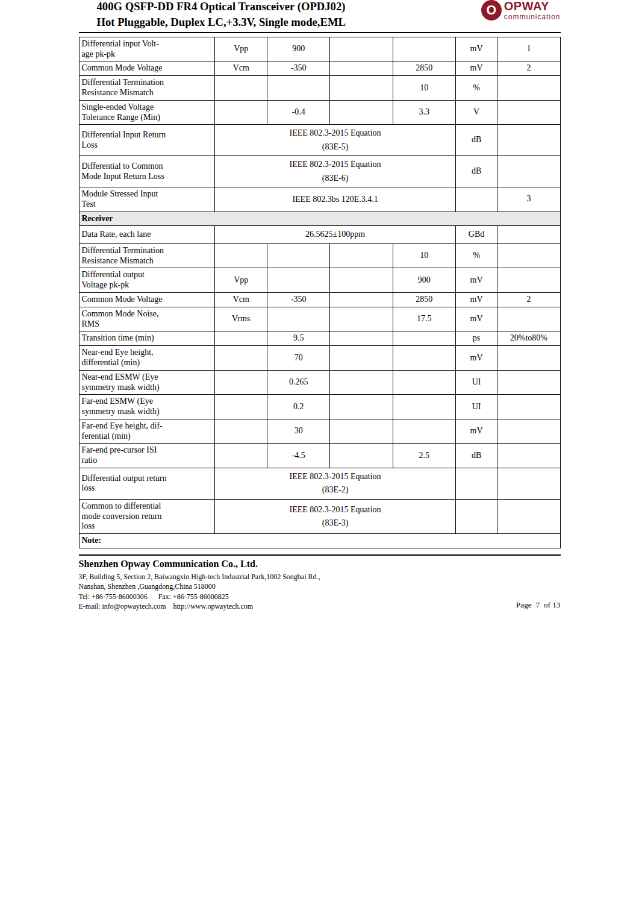OOPWAY
communication
400G QSFP-DD FR4 Optical Transceiver (OPDJ02)
Hot Pluggable, Duplex LC,+3.3V, Single mode,EML
| Differential input Volt- age pk-pk | Vpp | 900 | | | mV | 1 |
| Common Mode Voltage | Vcm | -350 | | 2850 | mV | 2 |
| Differential Termination Resistance Mismatch | | | | 10 | % | |
| Single-ended Voltage Tolerance Range (Min) | | -0.4 | | 3.3 | V | |
| Differential Input Return Loss | IEEE 802.3-2015 Equation (83E-5) | dB | |
| Differential to Common Mode Input Return Loss | IEEE 802.3-2015 Equation (83E-6) | dB | |
| Module Stressed Input Test | IEEE 802.3bs 120E.3.4.1 | | 3 |
| Receiver |
| Data Rate, each lane | 26.5625±100ppm | GBd | |
| Differential Termination Resistance Mismatch | | | | 10 | % | |
| Differential output Voltage pk-pk | Vpp | | | 900 | mV | |
| Common Mode Voltage | Vcm | -350 | | 2850 | mV | 2 |
| Common Mode Noise, RMS | Vrms | | | 17.5 | mV | |
| Transition time (min) | | 9.5 | | | ps | 20%to80% |
| Near-end Eye height, differential (min) | | 70 | | | mV | |
| Near-end ESMW (Eye symmetry mask width) | | 0.265 | | | UI | |
| Far-end ESMW (Eye symmetry mask width) | | 0.2 | | | UI | |
| Far-end Eye height, dif- ferential (min) | | 30 | | | mV | |
| Far-end pre-cursor ISI ratio | | -4.5 | | 2.5 | dB | |
| Differential output return loss | IEEE 802.3-2015 Equation (83E-2) | | |
| Common to differential mode conversion return loss | IEEE 802.3-2015 Equation (83E-3) | | |
| Note: |
Shenzhen Opway Communication Co., Ltd.
3F, Building 5, Section 2, Baiwangxin High-tech Industrial Park,1002 Songbai Rd.,
Nanshan, Shenzhen ,Guangdong,China 518000
Tel: +86-755-86000306 Fax: +86-755-86000825
E-mail: info@opwaytech.com http://www.opwaytech.com
Page 7 of 13